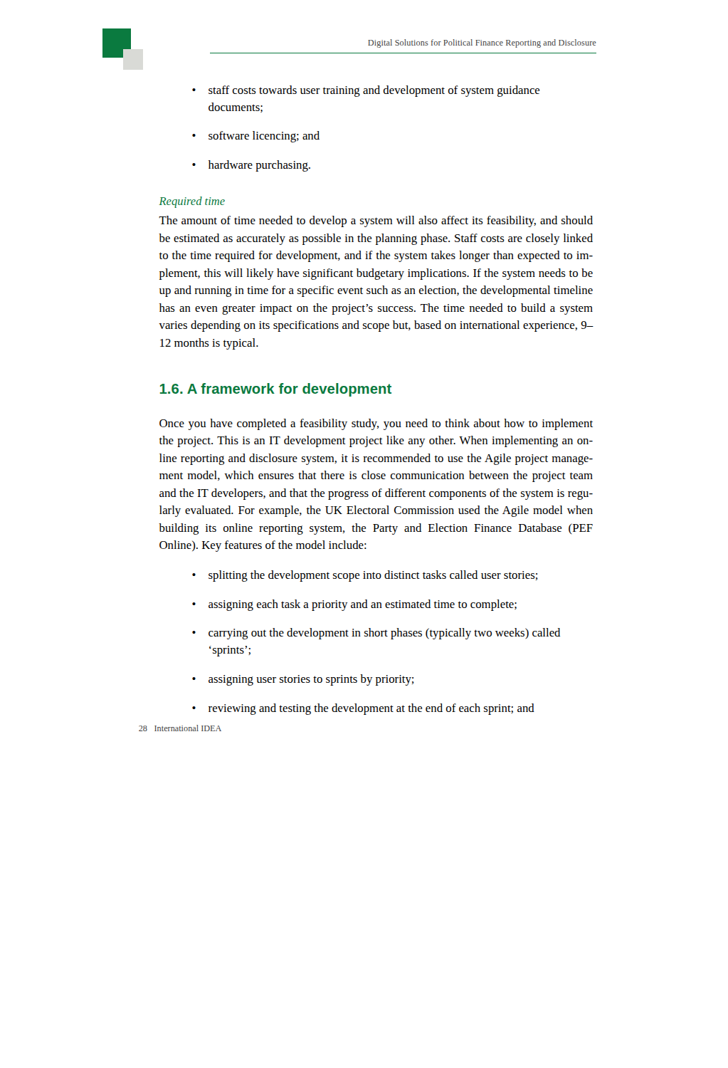Digital Solutions for Political Finance Reporting and Disclosure
staff costs towards user training and development of system guidance documents;
software licencing; and
hardware purchasing.
Required time
The amount of time needed to develop a system will also affect its feasibility, and should be estimated as accurately as possible in the planning phase. Staff costs are closely linked to the time required for development, and if the system takes longer than expected to implement, this will likely have significant budgetary implications. If the system needs to be up and running in time for a specific event such as an election, the developmental timeline has an even greater impact on the project’s success. The time needed to build a system varies depending on its specifications and scope but, based on international experience, 9–12 months is typical.
1.6. A framework for development
Once you have completed a feasibility study, you need to think about how to implement the project. This is an IT development project like any other. When implementing an online reporting and disclosure system, it is recommended to use the Agile project management model, which ensures that there is close communication between the project team and the IT developers, and that the progress of different components of the system is regularly evaluated. For example, the UK Electoral Commission used the Agile model when building its online reporting system, the Party and Election Finance Database (PEF Online). Key features of the model include:
splitting the development scope into distinct tasks called user stories;
assigning each task a priority and an estimated time to complete;
carrying out the development in short phases (typically two weeks) called ‘sprints’;
assigning user stories to sprints by priority;
reviewing and testing the development at the end of each sprint; and
28 International IDEA